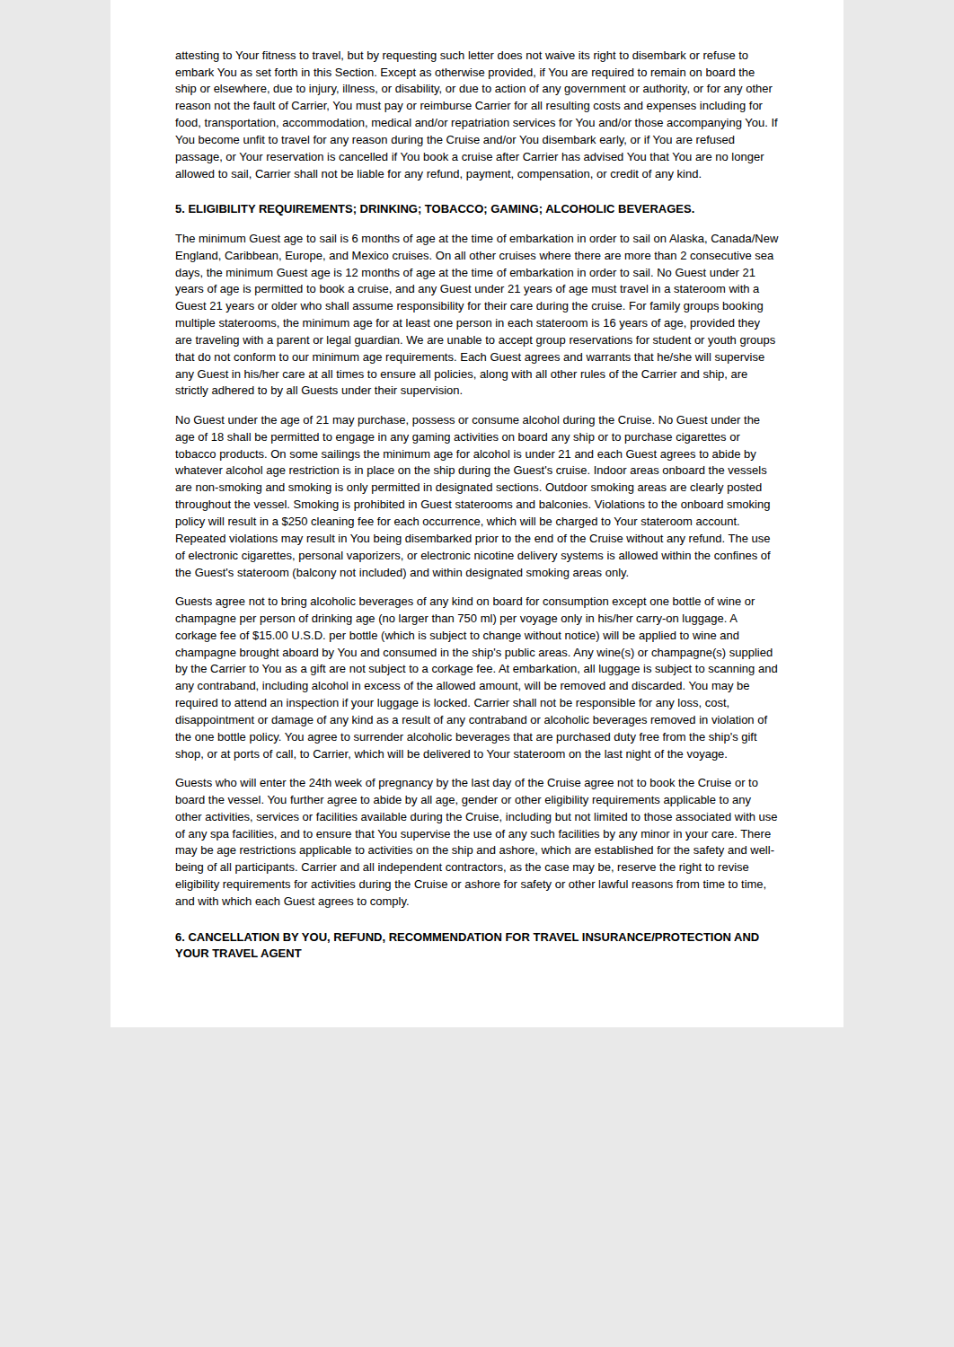attesting to Your fitness to travel, but by requesting such letter does not waive its right to disembark or refuse to embark You as set forth in this Section. Except as otherwise provided, if You are required to remain on board the ship or elsewhere, due to injury, illness, or disability, or due to action of any government or authority, or for any other reason not the fault of Carrier, You must pay or reimburse Carrier for all resulting costs and expenses including for food, transportation, accommodation, medical and/or repatriation services for You and/or those accompanying You. If You become unfit to travel for any reason during the Cruise and/or You disembark early, or if You are refused passage, or Your reservation is cancelled if You book a cruise after Carrier has advised You that You are no longer allowed to sail, Carrier shall not be liable for any refund, payment, compensation, or credit of any kind.
5. ELIGIBILITY REQUIREMENTS; DRINKING; TOBACCO; GAMING; ALCOHOLIC BEVERAGES.
The minimum Guest age to sail is 6 months of age at the time of embarkation in order to sail on Alaska, Canada/New England, Caribbean, Europe, and Mexico cruises. On all other cruises where there are more than 2 consecutive sea days, the minimum Guest age is 12 months of age at the time of embarkation in order to sail. No Guest under 21 years of age is permitted to book a cruise, and any Guest under 21 years of age must travel in a stateroom with a Guest 21 years or older who shall assume responsibility for their care during the cruise. For family groups booking multiple staterooms, the minimum age for at least one person in each stateroom is 16 years of age, provided they are traveling with a parent or legal guardian. We are unable to accept group reservations for student or youth groups that do not conform to our minimum age requirements. Each Guest agrees and warrants that he/she will supervise any Guest in his/her care at all times to ensure all policies, along with all other rules of the Carrier and ship, are strictly adhered to by all Guests under their supervision.
No Guest under the age of 21 may purchase, possess or consume alcohol during the Cruise. No Guest under the age of 18 shall be permitted to engage in any gaming activities on board any ship or to purchase cigarettes or tobacco products. On some sailings the minimum age for alcohol is under 21 and each Guest agrees to abide by whatever alcohol age restriction is in place on the ship during the Guest's cruise. Indoor areas onboard the vessels are non-smoking and smoking is only permitted in designated sections. Outdoor smoking areas are clearly posted throughout the vessel. Smoking is prohibited in Guest staterooms and balconies. Violations to the onboard smoking policy will result in a $250 cleaning fee for each occurrence, which will be charged to Your stateroom account. Repeated violations may result in You being disembarked prior to the end of the Cruise without any refund. The use of electronic cigarettes, personal vaporizers, or electronic nicotine delivery systems is allowed within the confines of the Guest's stateroom (balcony not included) and within designated smoking areas only.
Guests agree not to bring alcoholic beverages of any kind on board for consumption except one bottle of wine or champagne per person of drinking age (no larger than 750 ml) per voyage only in his/her carry-on luggage. A corkage fee of $15.00 U.S.D. per bottle (which is subject to change without notice) will be applied to wine and champagne brought aboard by You and consumed in the ship's public areas. Any wine(s) or champagne(s) supplied by the Carrier to You as a gift are not subject to a corkage fee. At embarkation, all luggage is subject to scanning and any contraband, including alcohol in excess of the allowed amount, will be removed and discarded. You may be required to attend an inspection if your luggage is locked. Carrier shall not be responsible for any loss, cost, disappointment or damage of any kind as a result of any contraband or alcoholic beverages removed in violation of the one bottle policy. You agree to surrender alcoholic beverages that are purchased duty free from the ship's gift shop, or at ports of call, to Carrier, which will be delivered to Your stateroom on the last night of the voyage.
Guests who will enter the 24th week of pregnancy by the last day of the Cruise agree not to book the Cruise or to board the vessel. You further agree to abide by all age, gender or other eligibility requirements applicable to any other activities, services or facilities available during the Cruise, including but not limited to those associated with use of any spa facilities, and to ensure that You supervise the use of any such facilities by any minor in your care. There may be age restrictions applicable to activities on the ship and ashore, which are established for the safety and well-being of all participants. Carrier and all independent contractors, as the case may be, reserve the right to revise eligibility requirements for activities during the Cruise or ashore for safety or other lawful reasons from time to time, and with which each Guest agrees to comply.
6. CANCELLATION BY YOU, REFUND, RECOMMENDATION FOR TRAVEL INSURANCE/PROTECTION AND YOUR TRAVEL AGENT